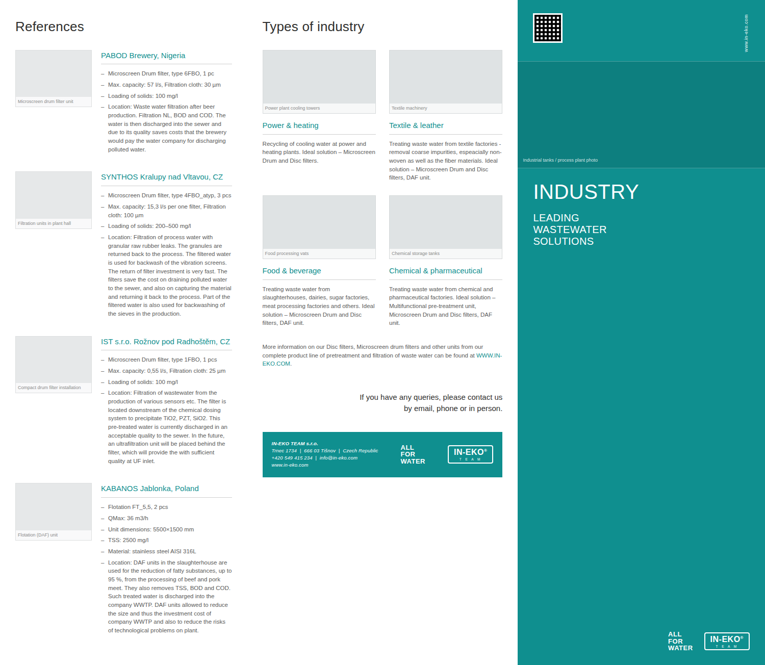References
PABOD Brewery, Nigeria
Microscreen Drum filter, type 6FBO, 1 pc
Max. capacity: 57 l/s, Filtration cloth: 30 µm
Loading of solids: 100 mg/l
Location: Waste water filtration after beer production. Filtration NL, BOD and COD. The water is then discharged into the sewer and due to its quality saves costs that the brewery would pay the water company for discharging polluted water.
SYNTHOS Kralupy nad Vltavou, CZ
Microscreen Drum filter, type 4FBO_atyp, 3 pcs
Max. capacity: 15,3 l/s per one filter, Filtration cloth: 100 µm
Loading of solids: 200–500 mg/l
Location: Filtration of process water with granular raw rubber leaks. The granules are returned back to the process. The filtered water is used for backwash of the vibration screens. The return of filter investment is very fast. The filters save the cost on draining polluted water to the sewer, and also on capturing the material and returning it back to the process. Part of the filtered water is also used for backwashing of the sieves in the production.
IST s.r.o. Rožnov pod Radhoštěm, CZ
Microscreen Drum filter, type 1FBO, 1 pcs
Max. capacity: 0,55 l/s, Filtration cloth: 25 µm
Loading of solids: 100 mg/l
Location: Filtration of wastewater from the production of various sensors etc. The filter is located downstream of the chemical dosing system to precipitate TiO2, PZT, SiO2. This pre-treated water is currently discharged in an acceptable quality to the sewer. In the future, an ultrafiltration unit will be placed behind the filter, which will provide the with sufficient quality at UF inlet.
KABANOS Jablonka, Poland
Flotation FT_5,5, 2 pcs
QMax: 36 m3/h
Unit dimensions: 5500×1500 mm
TSS: 2500 mg/l
Material: stainless steel AISI 316L
Location: DAF units in the slaughterhouse are used for the reduction of fatty substances, up to 95 %, from the processing of beef and pork meet. They also removes TSS, BOD and COD. Such treated water is discharged into the company WWTP. DAF units allowed to reduce the size and thus the investment cost of company WWTP and also to reduce the risks of technological problems on plant.
Types of industry
Power & heating
Recycling of cooling water at power and heating plants. Ideal solution – Microscreen Drum and Disc filters.
Textile & leather
Treating waste water from textile factories - removal coarse impurities, espeacially non-woven as well as the fiber materials. Ideal solution – Microscreen Drum and Disc filters, DAF unit.
Food & beverage
Treating waste water from slaughterhouses, dairies, sugar factories, meat processing factories and others. Ideal solution – Microscreen Drum and Disc filters, DAF unit.
Chemical & pharmaceutical
Treating waste water from chemical and pharmaceutical factories. Ideal solution – Multifunctional pre-treatment unit, Microscreen Drum and Disc filters, DAF unit.
More information on our Disc filters, Microscreen drum filters and other units from our complete product line of pretreatment and filtration of waste water can be found at WWW.IN-EKO.COM.
If you have any queries, please contact us
by email, phone or in person.
IN-EKO TEAM s.r.o.
Trnec 1734 | 666 03 Tišnov | Czech Republic
+420 549 415 234 | info@in-eko.com
www.in-eko.com
ALL
FOR
WATER
IN-EKO®
T E A M
www.in-eko.com
INDUSTRY
Leading
Wastewater
Solutions
ALL
FOR
WATER
IN-EKO®
T E A M